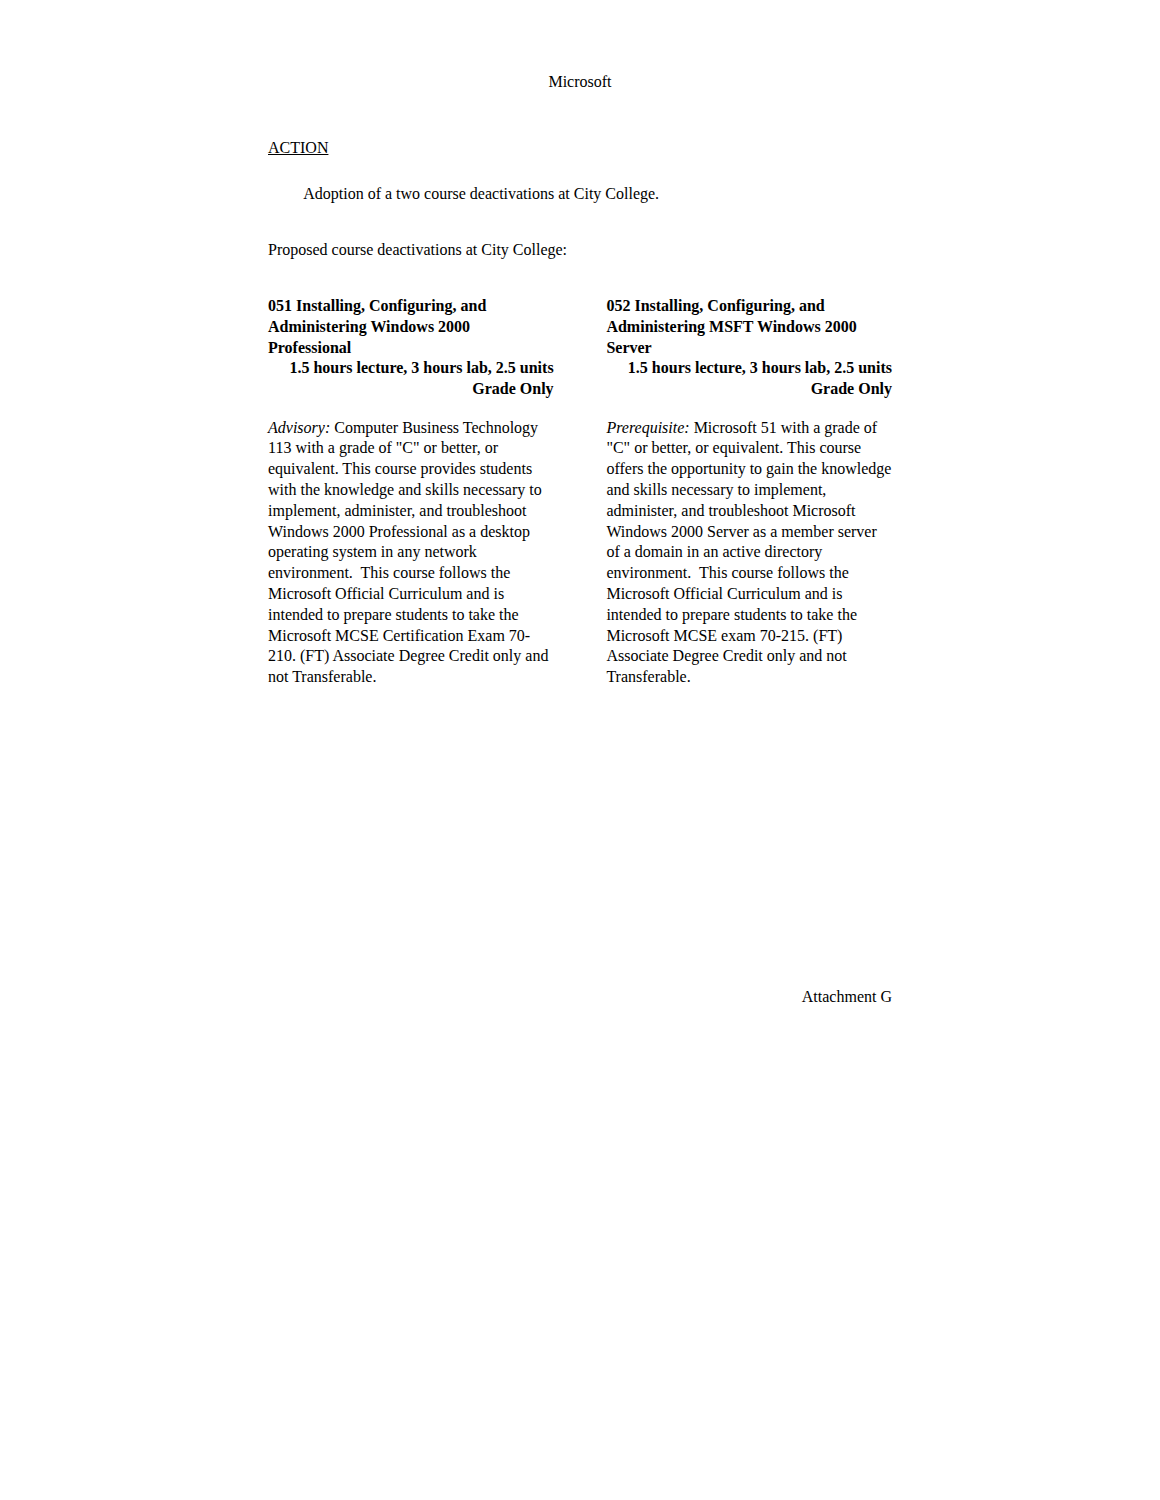Microsoft
ACTION
Adoption of a two course deactivations at City College.
Proposed course deactivations at City College:
051 Installing, Configuring, and Administering Windows 2000 Professional
1.5 hours lecture, 3 hours lab, 2.5 units
Grade Only
Advisory: Computer Business Technology 113 with a grade of "C" or better, or equivalent. This course provides students with the knowledge and skills necessary to implement, administer, and troubleshoot Windows 2000 Professional as a desktop operating system in any network environment. This course follows the Microsoft Official Curriculum and is intended to prepare students to take the Microsoft MCSE Certification Exam 70-210. (FT) Associate Degree Credit only and not Transferable.
052 Installing, Configuring, and Administering MSFT Windows 2000 Server
1.5 hours lecture, 3 hours lab, 2.5 units
Grade Only
Prerequisite: Microsoft 51 with a grade of "C" or better, or equivalent. This course offers the opportunity to gain the knowledge and skills necessary to implement, administer, and troubleshoot Microsoft Windows 2000 Server as a member server of a domain in an active directory environment. This course follows the Microsoft Official Curriculum and is intended to prepare students to take the Microsoft MCSE exam 70-215. (FT) Associate Degree Credit only and not Transferable.
Attachment G